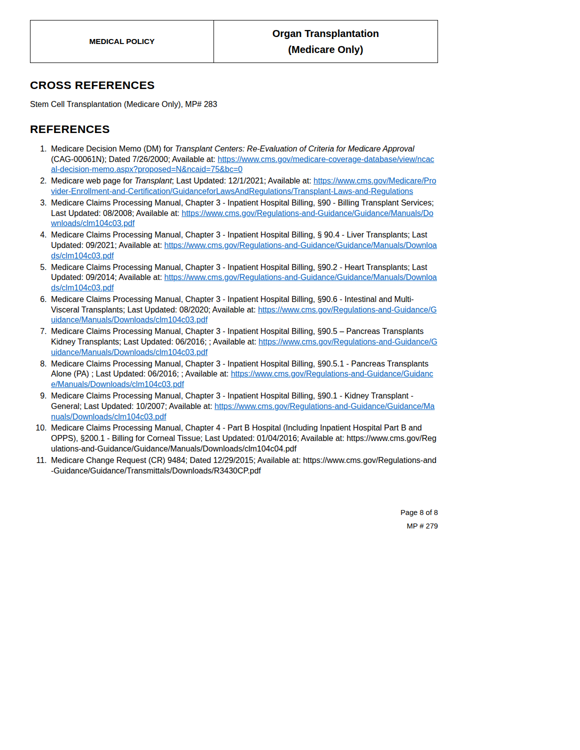| MEDICAL POLICY | Organ Transplantation (Medicare Only) |
CROSS REFERENCES
Stem Cell Transplantation (Medicare Only), MP# 283
REFERENCES
Medicare Decision Memo (DM) for Transplant Centers: Re-Evaluation of Criteria for Medicare Approval (CAG-00061N); Dated 7/26/2000; Available at: https://www.cms.gov/medicare-coverage-database/view/ncacal-decision-memo.aspx?proposed=N&ncaid=75&bc=0
Medicare web page for Transplant; Last Updated: 12/1/2021; Available at: https://www.cms.gov/Medicare/Provider-Enrollment-and-Certification/GuidanceforLawsAndRegulations/Transplant-Laws-and-Regulations
Medicare Claims Processing Manual, Chapter 3 - Inpatient Hospital Billing, §90 - Billing Transplant Services; Last Updated: 08/2008; Available at: https://www.cms.gov/Regulations-and-Guidance/Guidance/Manuals/Downloads/clm104c03.pdf
Medicare Claims Processing Manual, Chapter 3 - Inpatient Hospital Billing, § 90.4 - Liver Transplants; Last Updated: 09/2021; Available at: https://www.cms.gov/Regulations-and-Guidance/Guidance/Manuals/Downloads/clm104c03.pdf
Medicare Claims Processing Manual, Chapter 3 - Inpatient Hospital Billing, §90.2 - Heart Transplants; Last Updated: 09/2014; Available at: https://www.cms.gov/Regulations-and-Guidance/Guidance/Manuals/Downloads/clm104c03.pdf
Medicare Claims Processing Manual, Chapter 3 - Inpatient Hospital Billing, §90.6 - Intestinal and Multi-Visceral Transplants; Last Updated: 08/2020; Available at: https://www.cms.gov/Regulations-and-Guidance/Guidance/Manuals/Downloads/clm104c03.pdf
Medicare Claims Processing Manual, Chapter 3 - Inpatient Hospital Billing, §90.5 – Pancreas Transplants Kidney Transplants; Last Updated: 06/2016; ; Available at: https://www.cms.gov/Regulations-and-Guidance/Guidance/Manuals/Downloads/clm104c03.pdf
Medicare Claims Processing Manual, Chapter 3 - Inpatient Hospital Billing, §90.5.1 - Pancreas Transplants Alone (PA) ; Last Updated: 06/2016; ; Available at: https://www.cms.gov/Regulations-and-Guidance/Guidance/Manuals/Downloads/clm104c03.pdf
Medicare Claims Processing Manual, Chapter 3 - Inpatient Hospital Billing, §90.1 - Kidney Transplant - General; Last Updated: 10/2007; Available at: https://www.cms.gov/Regulations-and-Guidance/Guidance/Manuals/Downloads/clm104c03.pdf
Medicare Claims Processing Manual, Chapter 4 - Part B Hospital (Including Inpatient Hospital Part B and OPPS), §200.1 - Billing for Corneal Tissue; Last Updated: 01/04/2016; Available at: https://www.cms.gov/Regulations-and-Guidance/Guidance/Manuals/Downloads/clm104c04.pdf
Medicare Change Request (CR) 9484; Dated 12/29/2015; Available at: https://www.cms.gov/Regulations-and-Guidance/Guidance/Transmittals/Downloads/R3430CP.pdf
Page 8 of 8
MP # 279